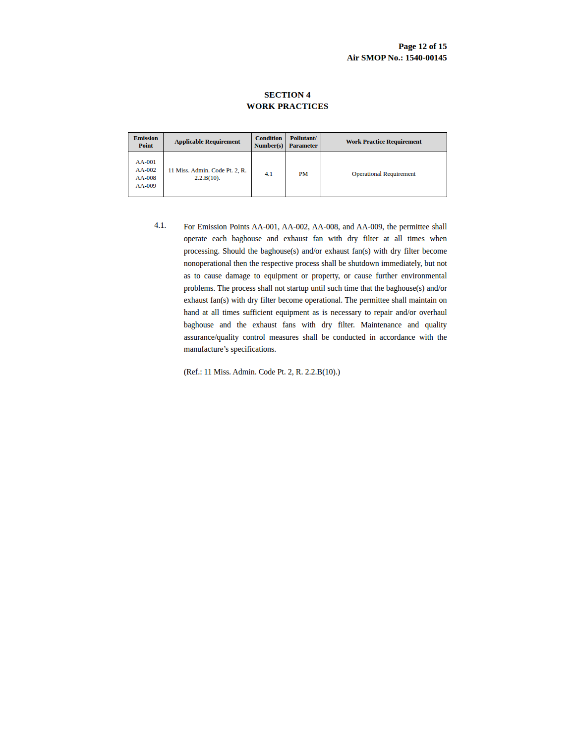Page 12 of 15
Air SMOP No.: 1540-00145
SECTION 4
WORK PRACTICES
| Emission Point | Applicable Requirement | Condition Number(s) | Pollutant/ Parameter | Work Practice Requirement |
| --- | --- | --- | --- | --- |
| AA-001 AA-002 AA-008 AA-009 | 11 Miss. Admin. Code Pt. 2, R. 2.2.B(10). | 4.1 | PM | Operational Requirement |
4.1.
For Emission Points AA-001, AA-002, AA-008, and AA-009, the permittee shall operate each baghouse and exhaust fan with dry filter at all times when processing. Should the baghouse(s) and/or exhaust fan(s) with dry filter become nonoperational then the respective process shall be shutdown immediately, but not as to cause damage to equipment or property, or cause further environmental problems. The process shall not startup until such time that the baghouse(s) and/or exhaust fan(s) with dry filter become operational. The permittee shall maintain on hand at all times sufficient equipment as is necessary to repair and/or overhaul baghouse and the exhaust fans with dry filter. Maintenance and quality assurance/quality control measures shall be conducted in accordance with the manufacture’s specifications.
(Ref.: 11 Miss. Admin. Code Pt. 2, R. 2.2.B(10).)